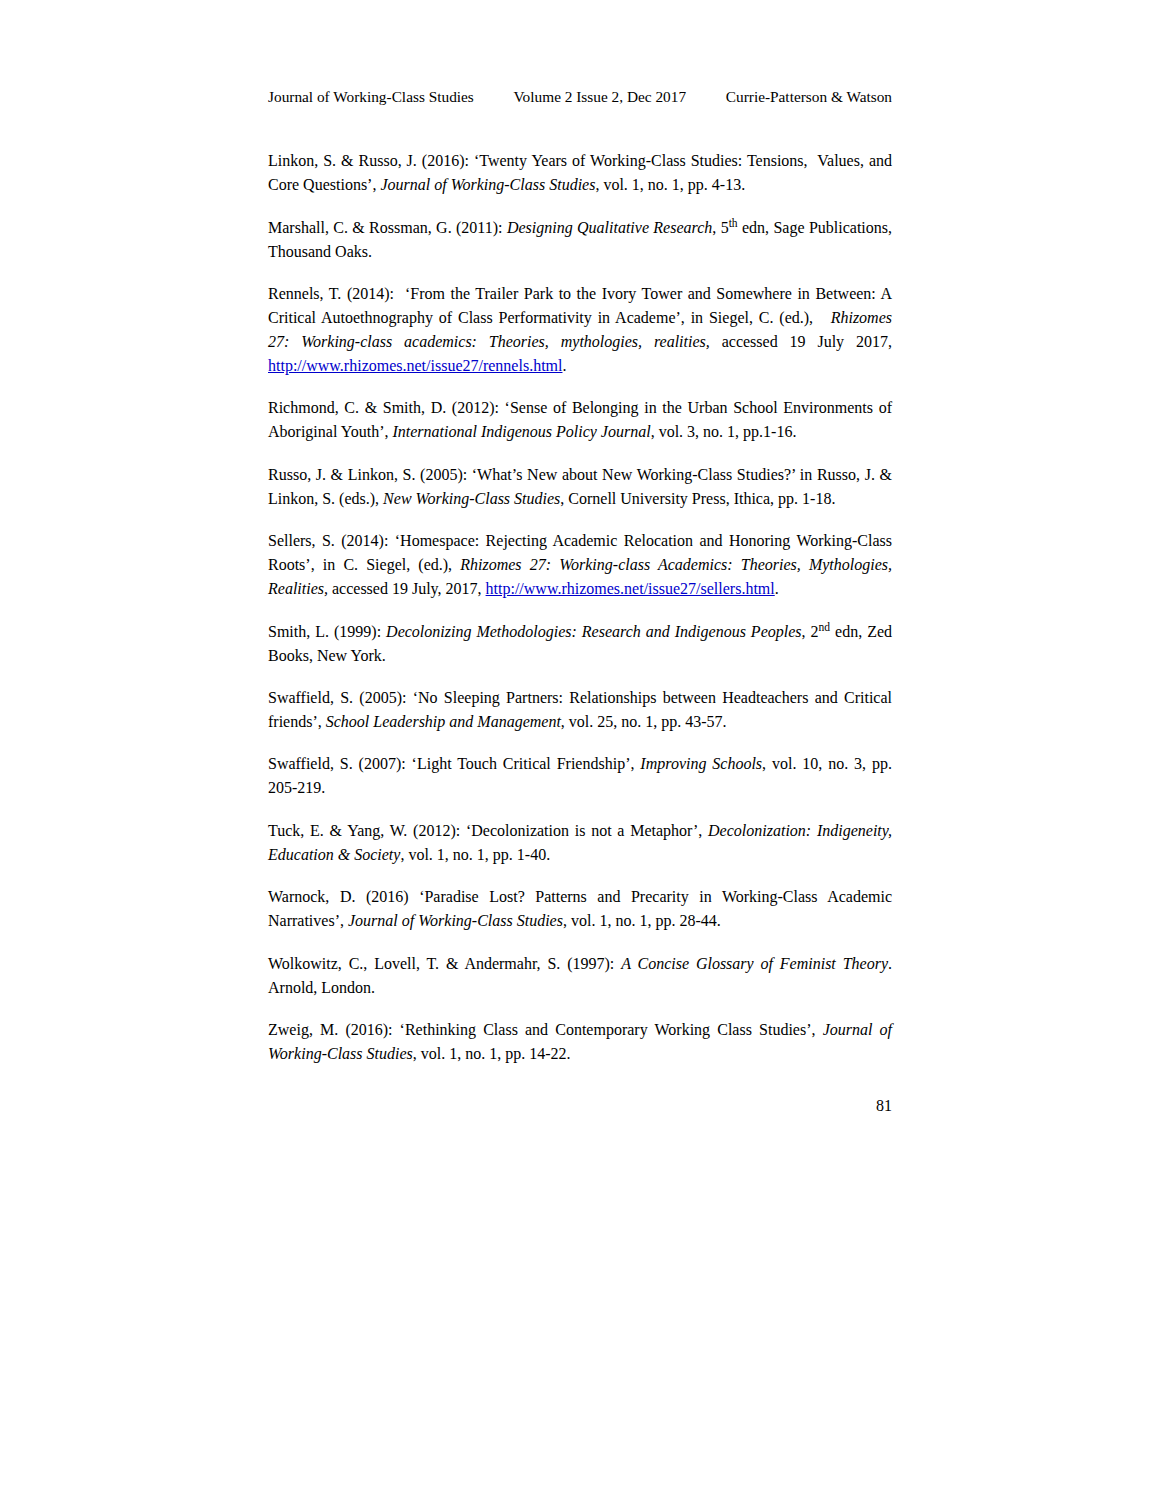Journal of Working-Class Studies Volume 2 Issue 2, Dec 2017 Currie-Patterson & Watson
Linkon, S. & Russo, J. (2016): ‘Twenty Years of Working-Class Studies: Tensions, Values, and Core Questions’, Journal of Working-Class Studies, vol. 1, no. 1, pp. 4-13.
Marshall, C. & Rossman, G. (2011): Designing Qualitative Research, 5th edn, Sage Publications, Thousand Oaks.
Rennels, T. (2014): ‘From the Trailer Park to the Ivory Tower and Somewhere in Between: A Critical Autoethnography of Class Performativity in Academe’, in Siegel, C. (ed.), Rhizomes 27: Working-class academics: Theories, mythologies, realities, accessed 19 July 2017, http://www.rhizomes.net/issue27/rennels.html.
Richmond, C. & Smith, D. (2012): ‘Sense of Belonging in the Urban School Environments of Aboriginal Youth’, International Indigenous Policy Journal, vol. 3, no. 1, pp.1-16.
Russo, J. & Linkon, S. (2005): ‘What’s New about New Working-Class Studies?’ in Russo, J. & Linkon, S. (eds.), New Working-Class Studies, Cornell University Press, Ithica, pp. 1-18.
Sellers, S. (2014): ‘Homespace: Rejecting Academic Relocation and Honoring Working-Class Roots’, in C. Siegel, (ed.), Rhizomes 27: Working-class Academics: Theories, Mythologies, Realities, accessed 19 July, 2017, http://www.rhizomes.net/issue27/sellers.html.
Smith, L. (1999): Decolonizing Methodologies: Research and Indigenous Peoples, 2nd edn, Zed Books, New York.
Swaffield, S. (2005): ‘No Sleeping Partners: Relationships between Headteachers and Critical friends’, School Leadership and Management, vol. 25, no. 1, pp. 43-57.
Swaffield, S. (2007): ‘Light Touch Critical Friendship’, Improving Schools, vol. 10, no. 3, pp. 205-219.
Tuck, E. & Yang, W. (2012): ‘Decolonization is not a Metaphor’, Decolonization: Indigeneity, Education & Society, vol. 1, no. 1, pp. 1-40.
Warnock, D. (2016) ‘Paradise Lost? Patterns and Precarity in Working-Class Academic Narratives’, Journal of Working-Class Studies, vol. 1, no. 1, pp. 28-44.
Wolkowitz, C., Lovell, T. & Andermahr, S. (1997): A Concise Glossary of Feminist Theory. Arnold, London.
Zweig, M. (2016): ‘Rethinking Class and Contemporary Working Class Studies’, Journal of Working-Class Studies, vol. 1, no. 1, pp. 14-22.
81